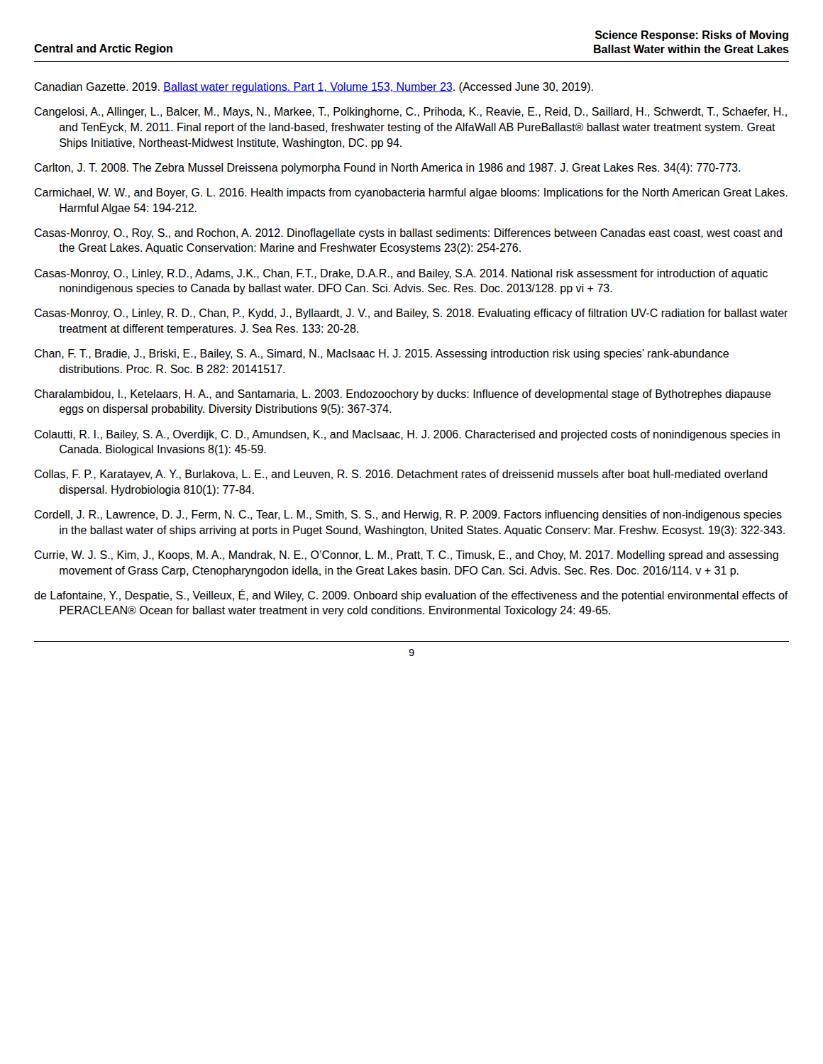Central and Arctic Region
Science Response: Risks of Moving
Ballast Water within the Great Lakes
Canadian Gazette. 2019. Ballast water regulations. Part 1, Volume 153, Number 23. (Accessed June 30, 2019).
Cangelosi, A., Allinger, L., Balcer, M., Mays, N., Markee, T., Polkinghorne, C., Prihoda, K., Reavie, E., Reid, D., Saillard, H., Schwerdt, T., Schaefer, H., and TenEyck, M. 2011. Final report of the land-based, freshwater testing of the AlfaWall AB PureBallast® ballast water treatment system. Great Ships Initiative, Northeast-Midwest Institute, Washington, DC. pp 94.
Carlton, J. T. 2008. The Zebra Mussel Dreissena polymorpha Found in North America in 1986 and 1987. J. Great Lakes Res. 34(4): 770-773.
Carmichael, W. W., and Boyer, G. L. 2016. Health impacts from cyanobacteria harmful algae blooms: Implications for the North American Great Lakes. Harmful Algae 54: 194-212.
Casas-Monroy, O., Roy, S., and Rochon, A. 2012. Dinoflagellate cysts in ballast sediments: Differences between Canadas east coast, west coast and the Great Lakes. Aquatic Conservation: Marine and Freshwater Ecosystems 23(2): 254-276.
Casas-Monroy, O., Linley, R.D., Adams, J.K., Chan, F.T., Drake, D.A.R., and Bailey, S.A. 2014. National risk assessment for introduction of aquatic nonindigenous species to Canada by ballast water. DFO Can. Sci. Advis. Sec. Res. Doc. 2013/128. pp vi + 73.
Casas-Monroy, O., Linley, R. D., Chan, P., Kydd, J., Byllaardt, J. V., and Bailey, S. 2018. Evaluating efficacy of filtration UV-C radiation for ballast water treatment at different temperatures. J. Sea Res. 133: 20-28.
Chan, F. T., Bradie, J., Briski, E., Bailey, S. A., Simard, N., MacIsaac H. J. 2015. Assessing introduction risk using species’ rank-abundance distributions. Proc. R. Soc. B 282: 20141517.
Charalambidou, I., Ketelaars, H. A., and Santamaria, L. 2003. Endozoochory by ducks: Influence of developmental stage of Bythotrephes diapause eggs on dispersal probability. Diversity Distributions 9(5): 367-374.
Colautti, R. I., Bailey, S. A., Overdijk, C. D., Amundsen, K., and MacIsaac, H. J. 2006. Characterised and projected costs of nonindigenous species in Canada. Biological Invasions 8(1): 45-59.
Collas, F. P., Karatayev, A. Y., Burlakova, L. E., and Leuven, R. S. 2016. Detachment rates of dreissenid mussels after boat hull-mediated overland dispersal. Hydrobiologia 810(1): 77-84.
Cordell, J. R., Lawrence, D. J., Ferm, N. C., Tear, L. M., Smith, S. S., and Herwig, R. P. 2009. Factors influencing densities of non-indigenous species in the ballast water of ships arriving at ports in Puget Sound, Washington, United States. Aquatic Conserv: Mar. Freshw. Ecosyst. 19(3): 322-343.
Currie, W. J. S., Kim, J., Koops, M. A., Mandrak, N. E., O’Connor, L. M., Pratt, T. C., Timusk, E., and Choy, M. 2017. Modelling spread and assessing movement of Grass Carp, Ctenopharyngodon idella, in the Great Lakes basin. DFO Can. Sci. Advis. Sec. Res. Doc. 2016/114. v + 31 p.
de Lafontaine, Y., Despatie, S., Veilleux, É, and Wiley, C. 2009. Onboard ship evaluation of the effectiveness and the potential environmental effects of PERACLEAN® Ocean for ballast water treatment in very cold conditions. Environmental Toxicology 24: 49-65.
9